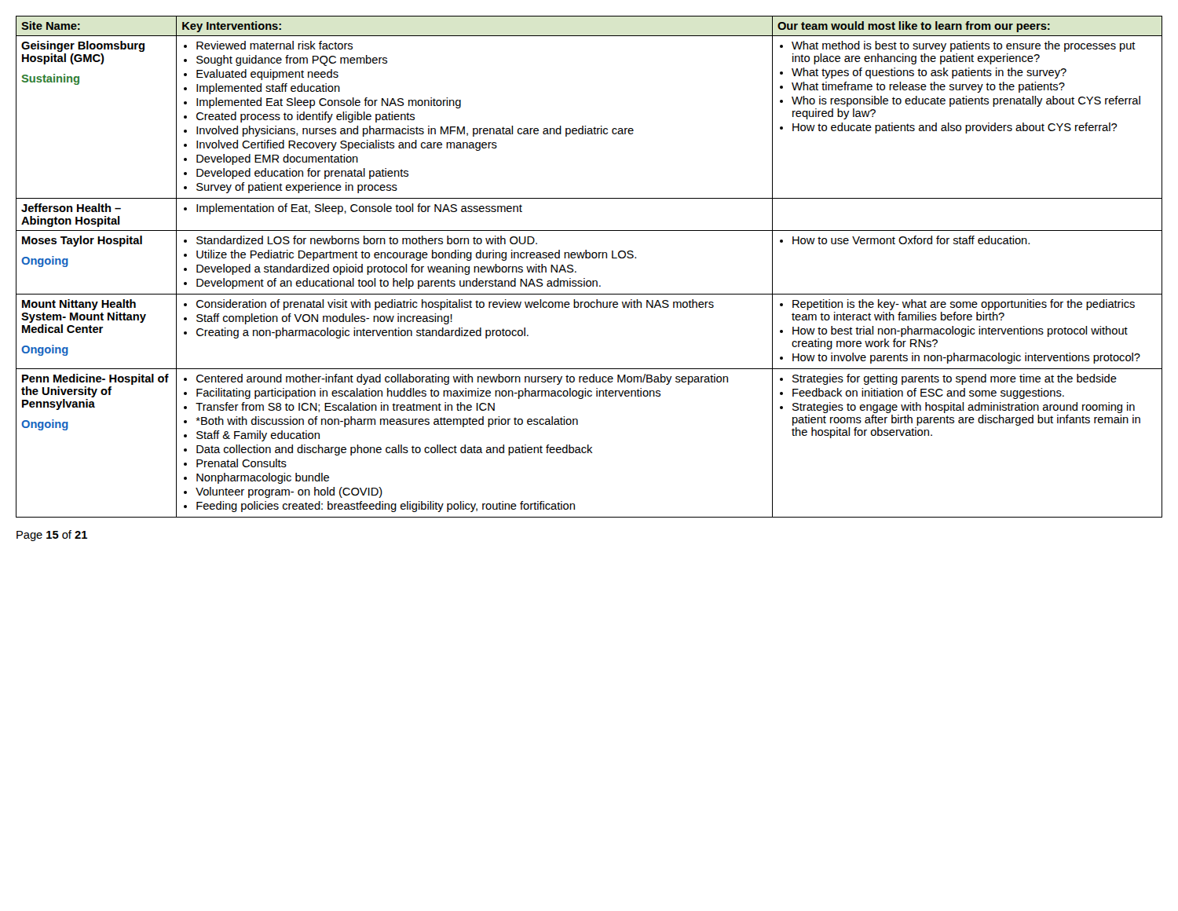| Site Name: | Key Interventions: | Our team would most like to learn from our peers: |
| --- | --- | --- |
| Geisinger Bloomsburg Hospital (GMC) Sustaining | Reviewed maternal risk factors Sought guidance from PQC members Evaluated equipment needs Implemented staff education Implemented Eat Sleep Console for NAS monitoring Created process to identify eligible patients Involved physicians, nurses and pharmacists in MFM, prenatal care and pediatric care Involved Certified Recovery Specialists and care managers Developed EMR documentation Developed education for prenatal patients Survey of patient experience in process | What method is best to survey patients to ensure the processes put into place are enhancing the patient experience? What types of questions to ask patients in the survey? What timeframe to release the survey to the patients? Who is responsible to educate patients prenatally about CYS referral required by law? How to educate patients and also providers about CYS referral? |
| Jefferson Health – Abington Hospital | Implementation of Eat, Sleep, Console tool for NAS assessment | |
| Moses Taylor Hospital Ongoing | Standardized LOS for newborns born to mothers born to with OUD. Utilize the Pediatric Department to encourage bonding during increased newborn LOS. Developed a standardized opioid protocol for weaning newborns with NAS. Development of an educational tool to help parents understand NAS admission. | How to use Vermont Oxford for staff education. |
| Mount Nittany Health System- Mount Nittany Medical Center Ongoing | Consideration of prenatal visit with pediatric hospitalist to review welcome brochure with NAS mothers Staff completion of VON modules- now increasing! Creating a non-pharmacologic intervention standardized protocol. | Repetition is the key- what are some opportunities for the pediatrics team to interact with families before birth? How to best trial non-pharmacologic interventions protocol without creating more work for RNs? How to involve parents in non-pharmacologic interventions protocol? |
| Penn Medicine- Hospital of the University of Pennsylvania Ongoing | Centered around mother-infant dyad collaborating with newborn nursery to reduce Mom/Baby separation Facilitating participation in escalation huddles to maximize non-pharmacologic interventions Transfer from S8 to ICN; Escalation in treatment in the ICN *Both with discussion of non-pharm measures attempted prior to escalation Staff & Family education Data collection and discharge phone calls to collect data and patient feedback Prenatal Consults Nonpharmacologic bundle Volunteer program- on hold (COVID) Feeding policies created: breastfeeding eligibility policy, routine fortification | Strategies for getting parents to spend more time at the bedside Feedback on initiation of ESC and some suggestions. Strategies to engage with hospital administration around rooming in patient rooms after birth parents are discharged but infants remain in the hospital for observation. |
Page 15 of 21